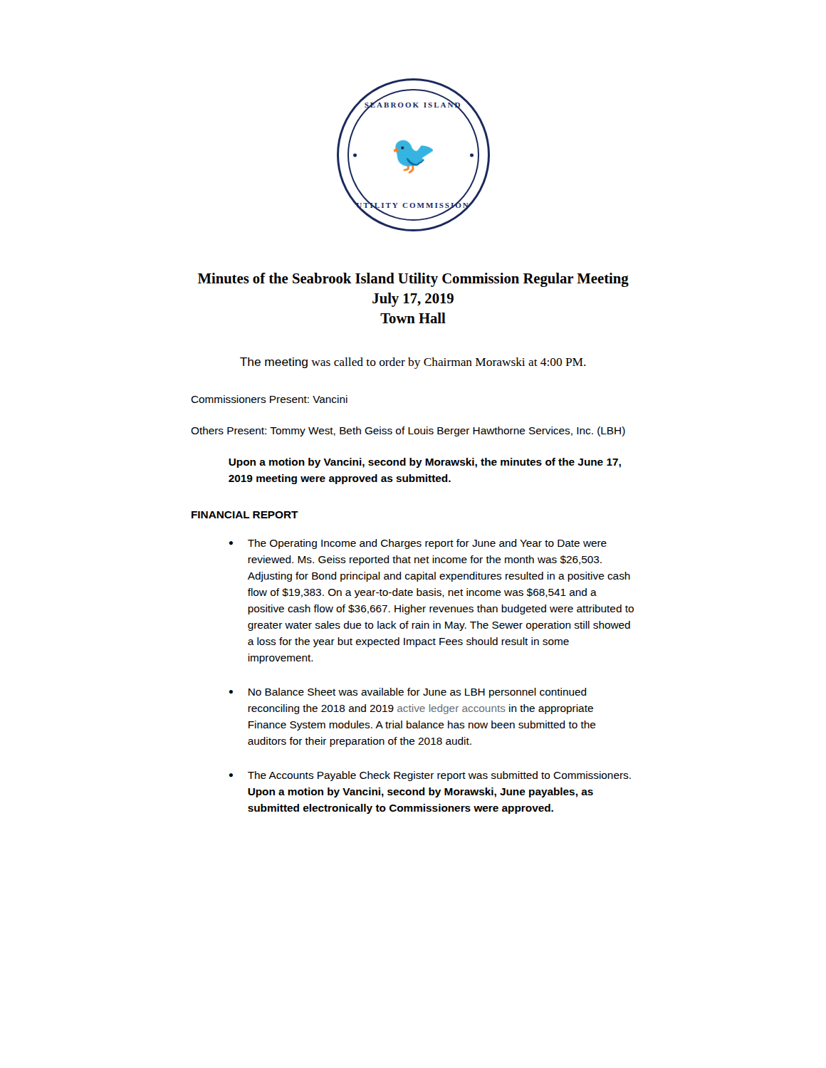SEABROOK ISLAND
🐦
UTILITY COMMISSION
Minutes of the Seabrook Island Utility Commission Regular Meeting
July 17, 2019
Town Hall
The meeting was called to order by Chairman Morawski at 4:00 PM.
Commissioners Present: Vancini
Others Present: Tommy West, Beth Geiss of Louis Berger Hawthorne Services, Inc. (LBH)
Upon a motion by Vancini, second by Morawski, the minutes of the June 17, 2019 meeting were approved as submitted.
FINANCIAL REPORT
The Operating Income and Charges report for June and Year to Date were reviewed. Ms. Geiss reported that net income for the month was $26,503. Adjusting for Bond principal and capital expenditures resulted in a positive cash flow of $19,383. On a year-to-date basis, net income was $68,541 and a positive cash flow of $36,667. Higher revenues than budgeted were attributed to greater water sales due to lack of rain in May. The Sewer operation still showed a loss for the year but expected Impact Fees should result in some improvement.
No Balance Sheet was available for June as LBH personnel continued reconciling the 2018 and 2019 active ledger accounts in the appropriate Finance System modules. A trial balance has now been submitted to the auditors for their preparation of the 2018 audit.
The Accounts Payable Check Register report was submitted to Commissioners. Upon a motion by Vancini, second by Morawski, June payables, as submitted electronically to Commissioners were approved.